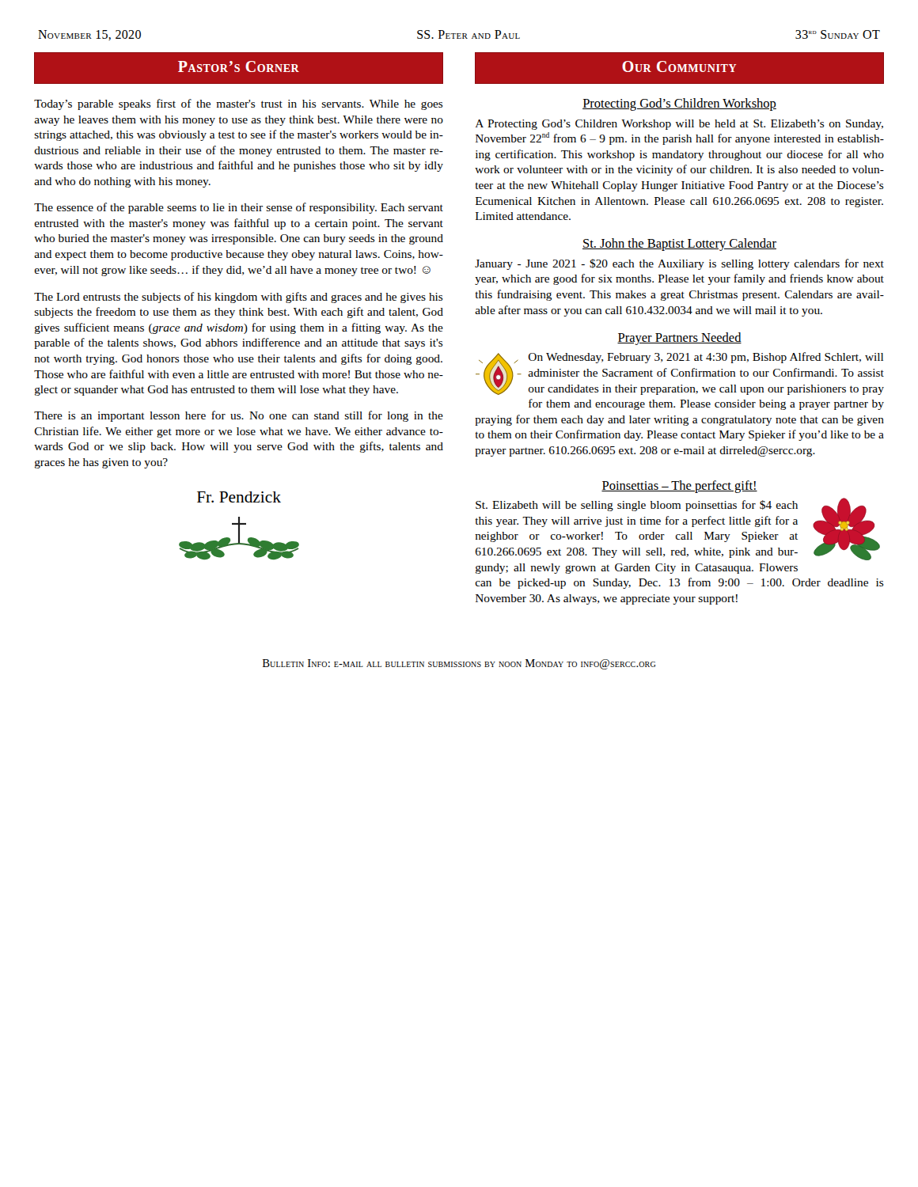November 15, 2020 SS. Peter and Paul 33rd Sunday OT
Pastor’s Corner
Today’s parable speaks first of the master's trust in his servants. While he goes away he leaves them with his money to use as they think best. While there were no strings attached, this was obviously a test to see if the master's workers would be industrious and reliable in their use of the money entrusted to them. The master rewards those who are industrious and faithful and he punishes those who sit by idly and who do nothing with his money.
The essence of the parable seems to lie in their sense of responsibility. Each servant entrusted with the master's money was faithful up to a certain point. The servant who buried the master's money was irresponsible. One can bury seeds in the ground and expect them to become productive because they obey natural laws. Coins, however, will not grow like seeds… if they did, we’d all have a money tree or two! ☺
The Lord entrusts the subjects of his kingdom with gifts and graces and he gives his subjects the freedom to use them as they think best. With each gift and talent, God gives sufficient means (grace and wisdom) for using them in a fitting way. As the parable of the talents shows, God abhors indifference and an attitude that says it's not worth trying. God honors those who use their talents and gifts for doing good. Those who are faithful with even a little are entrusted with more! But those who neglect or squander what God has entrusted to them will lose what they have.
There is an important lesson here for us. No one can stand still for long in the Christian life. We either get more or we lose what we have. We either advance towards God or we slip back. How will you serve God with the gifts, talents and graces he has given to you?
Fr. Pendzick
Our Community
Protecting God’s Children Workshop
A Protecting God’s Children Workshop will be held at St. Elizabeth’s on Sunday, November 22nd from 6 – 9 pm. in the parish hall for anyone interested in establishing certification. This workshop is mandatory throughout our diocese for all who work or volunteer with or in the vicinity of our children. It is also needed to volunteer at the new Whitehall Coplay Hunger Initiative Food Pantry or at the Diocese’s Ecumenical Kitchen in Allentown. Please call 610.266.0695 ext. 208 to register. Limited attendance.
St. John the Baptist Lottery Calendar
January - June 2021 - $20 each the Auxiliary is selling lottery calendars for next year, which are good for six months. Please let your family and friends know about this fundraising event. This makes a great Christmas present. Calendars are available after mass or you can call 610.432.0034 and we will mail it to you.
Prayer Partners Needed
On Wednesday, February 3, 2021 at 4:30 pm, Bishop Alfred Schlert, will administer the Sacrament of Confirmation to our Confirmandi. To assist our candidates in their preparation, we call upon our parishioners to pray for them and encourage them. Please consider being a prayer partner by praying for them each day and later writing a congratulatory note that can be given to them on their Confirmation day. Please contact Mary Spieker if you’d like to be a prayer partner. 610.266.0695 ext. 208 or e-mail at dirreled@sercc.org.
Poinsettias – The perfect gift!
St. Elizabeth will be selling single bloom poinsettias for $4 each this year. They will arrive just in time for a perfect little gift for a neighbor or co-worker! To order call Mary Spieker at 610.266.0695 ext 208. They will sell, red, white, pink and burgundy; all newly grown at Garden City in Catasauqua. Flowers can be picked-up on Sunday, Dec. 13 from 9:00 – 1:00. Order deadline is November 30. As always, we appreciate your support!
Bulletin Info: e-mail all bulletin submissions by noon Monday to info@sercc.org